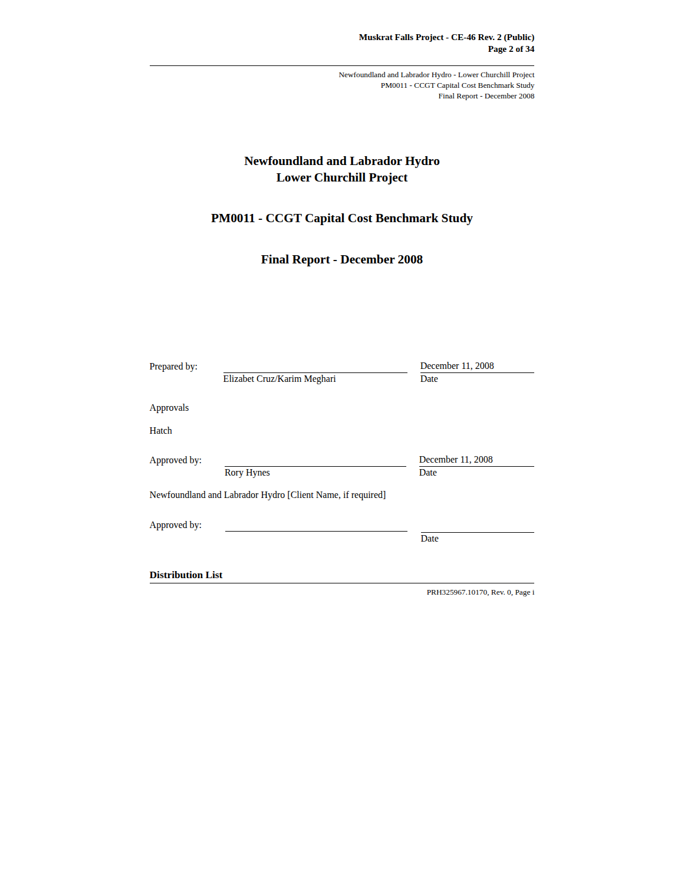Muskrat Falls Project - CE-46 Rev. 2 (Public)
Page 2 of 34
Newfoundland and Labrador Hydro - Lower Churchill Project
PM0011 - CCGT Capital Cost Benchmark Study
Final Report - December 2008
Newfoundland and Labrador Hydro
Lower Churchill Project
PM0011 - CCGT Capital Cost Benchmark Study
Final Report - December 2008
| Prepared by: | | | December 11, 2008 |
| | Elizabet Cruz/Karim Meghari | | Date |
Approvals
Hatch
| Approved by: | | | December 11, 2008 |
| | Rory Hynes | | Date |
Newfoundland and Labrador Hydro [Client Name, if required]
| Approved by: | | | |
| | | | Date |
Distribution List
PRH325967.10170, Rev. 0, Page i